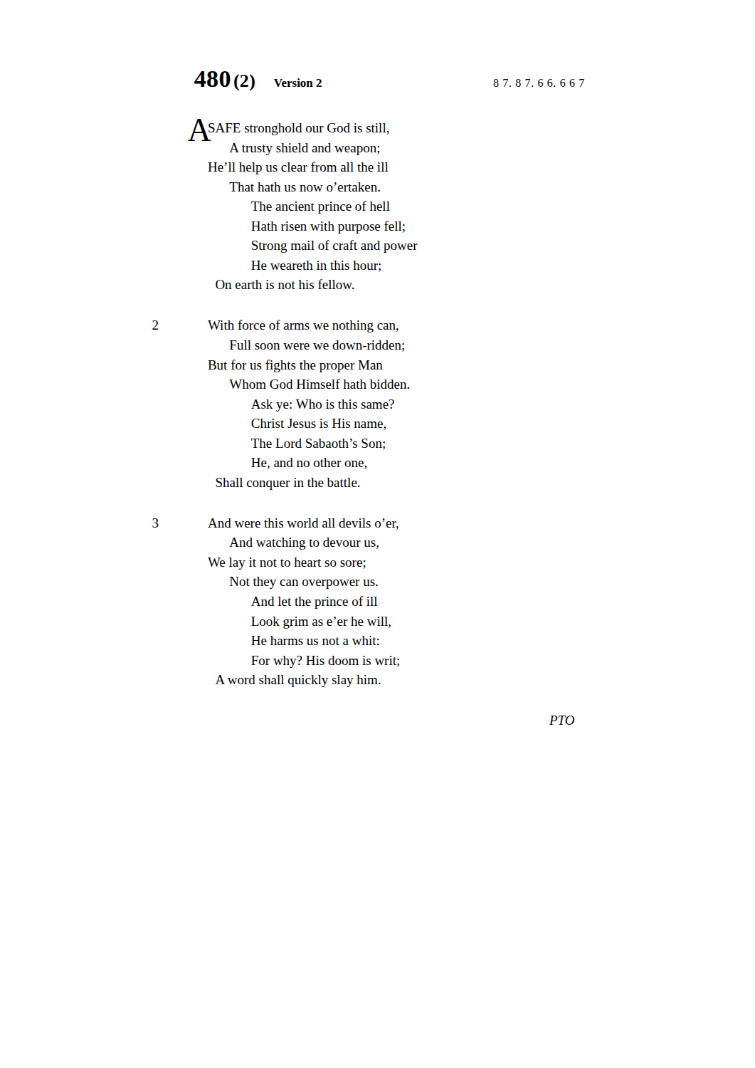480(2) Version 2 8 7. 8 7. 6 6. 6 6 7
A
SAFE stronghold our God is still,
A trusty shield and weapon;
He’ll help us clear from all the ill
That hath us now o’ertaken.
The ancient prince of hell
Hath risen with purpose fell;
Strong mail of craft and power
He weareth in this hour;
On earth is not his fellow.
2
With force of arms we nothing can,
Full soon were we down-ridden;
But for us fights the proper Man
Whom God Himself hath bidden.
Ask ye: Who is this same?
Christ Jesus is His name,
The Lord Sabaoth’s Son;
He, and no other one,
Shall conquer in the battle.
3
And were this world all devils o’er,
And watching to devour us,
We lay it not to heart so sore;
Not they can overpower us.
And let the prince of ill
Look grim as e’er he will,
He harms us not a whit:
For why? His doom is writ;
A word shall quickly slay him.
PTO